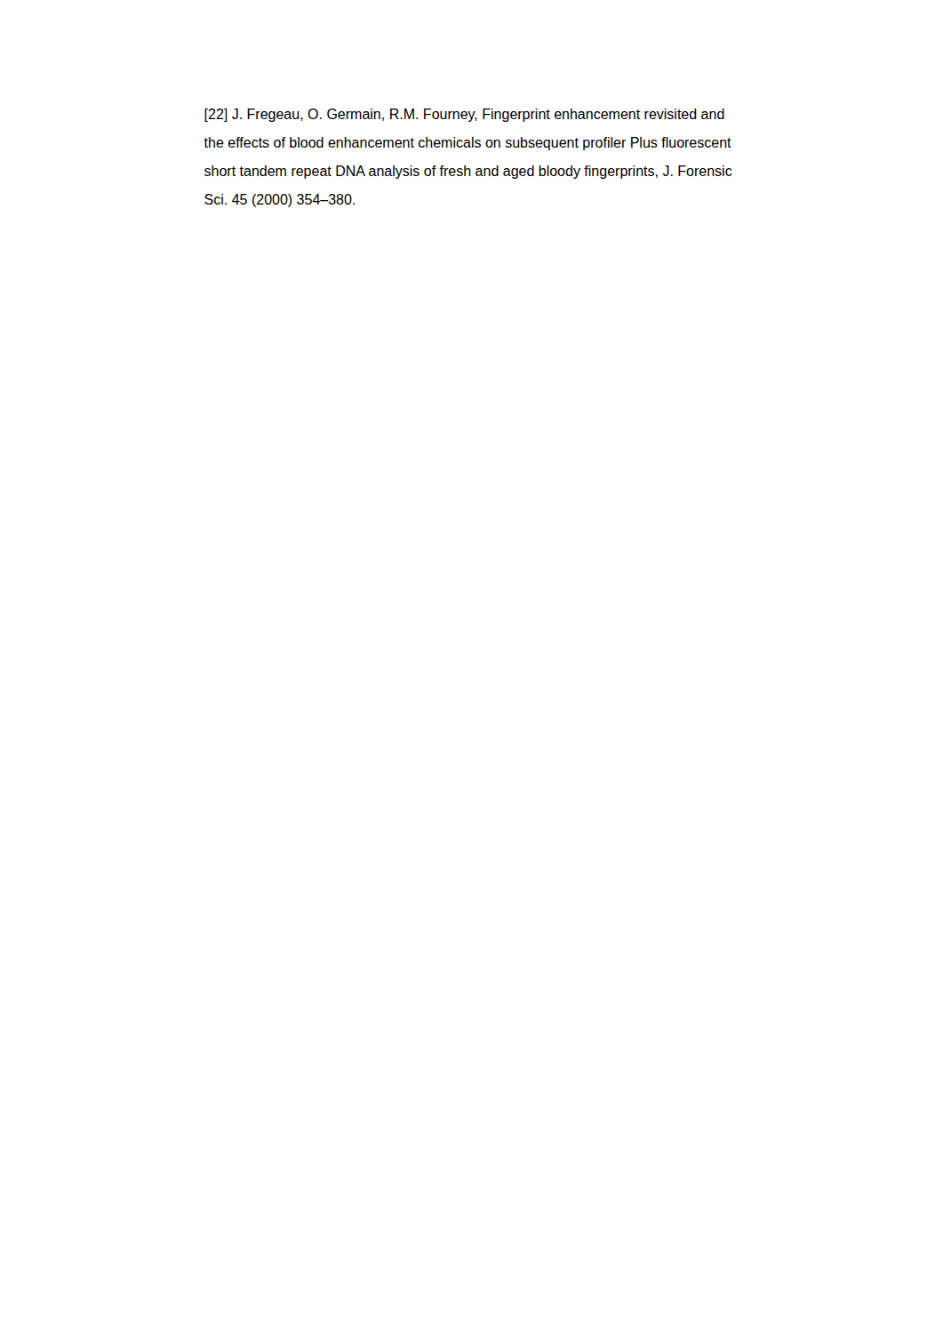[22] J. Fregeau, O. Germain, R.M. Fourney, Fingerprint enhancement revisited and the effects of blood enhancement chemicals on subsequent profiler Plus fluorescent short tandem repeat DNA analysis of fresh and aged bloody fingerprints, J. Forensic Sci. 45 (2000) 354–380.